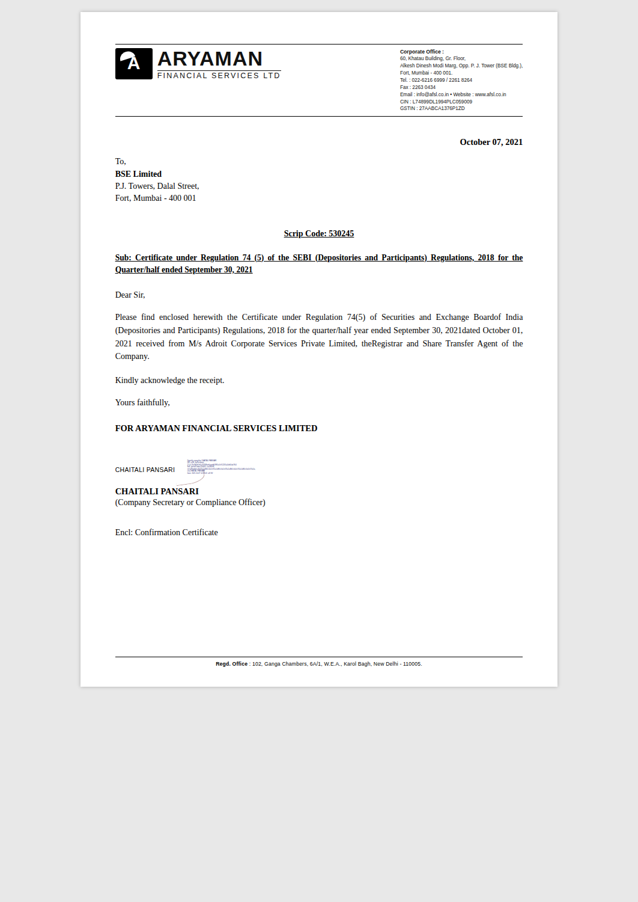ARYAMAN
FINANCIAL SERVICES LTD
Corporate Office :
60, Khatau Building, Gr. Floor,
Alkesh Dinesh Modi Marg, Opp. P. J. Tower (BSE Bldg.),
Fort, Mumbai - 400 001.
Tel. : 022-6216 6999 / 2261 8264
Fax : 2263 0434
Email : info@afsl.co.in • Website : www.afsl.co.in
CIN : L74899DL1994PLC059009
GSTIN : 27AABCA1376P1ZD
October 07, 2021
To,
BSE Limited
P.J. Towers, Dalal Street,
Fort, Mumbai - 400 001
Scrip Code: 530245
Sub: Certificate under Regulation 74 (5) of the SEBI (Depositories and Participants) Regulations, 2018 for the Quarter/half ended September 30, 2021
Dear Sir,
Please find enclosed herewith the Certificate under Regulation 74(5) of Securities and Exchange Boardof India (Depositories and Participants) Regulations, 2018 for the quarter/half year ended September 30, 2021dated October 01, 2021 received from M/s Adroit Corporate Services Private Limited, theRegistrar and Share Transfer Agent of the Company.
Kindly acknowledge the receipt.
Yours faithfully,
FOR ARYAMAN FINANCIAL SERVICES LIMITED
CHAITALI PANSARI
Digitally signed by CHAITALI PANSARI
DN: c=IN, o=Personal,
2.5.4.20=8b2b7d1c2f1f3f8ae6aaedb2f8f1a5c9122f2a2a9d1da7f04
8a8, postalCode=110005, st=DELHI,
serialNumber=8a1f1a1a8b1c0a1e1f1a1a8b1c0a1e1f1a1a8b1c0a1e1f1a1a8b1c0a1e1f1a1a,
cn=CHAITALI PANSARI
Date: 2021.10.07 14:58:42 +05'30'
CHAITALI PANSARI
(Company Secretary or Compliance Officer)
Encl: Confirmation Certificate
Regd. Office : 102, Ganga Chambers, 6A/1, W.E.A., Karol Bagh, New Delhi - 110005.